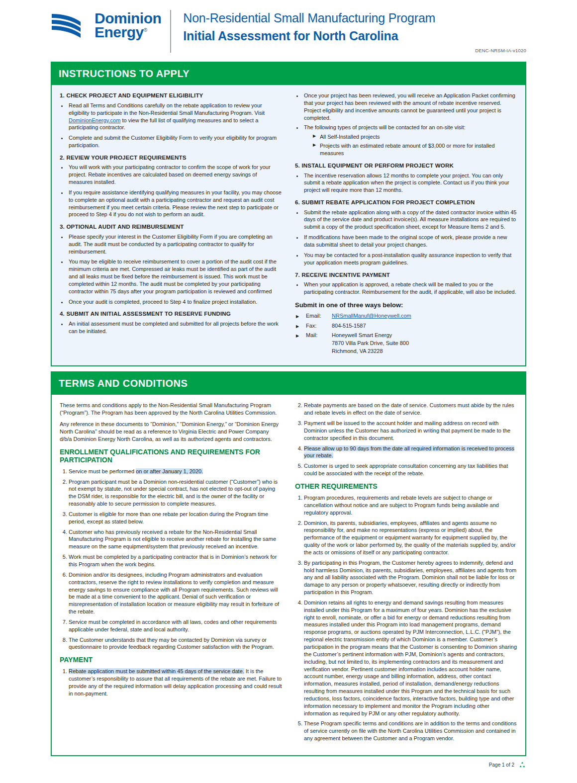Dominion
Energy®
Non-Residential Small Manufacturing Program
Initial Assessment for North Carolina
DENC-NRSM-IA-v1020
INSTRUCTIONS TO APPLY
1. Check project and equipment eligibility
Read all Terms and Conditions carefully on the rebate application to review your eligibility to participate in the Non-Residential Small Manufacturing Program. Visit DominionEnergy.com to view the full list of qualifying measures and to select a participating contractor.
Complete and submit the Customer Eligibility Form to verify your eligibility for program participation.
2. Review your project requirements
You will work with your participating contractor to confirm the scope of work for your project. Rebate incentives are calculated based on deemed energy savings of measures installed.
If you require assistance identifying qualifying measures in your facility, you may choose to complete an optional audit with a participating contractor and request an audit cost reimbursement if you meet certain criteria. Please review the next step to participate or proceed to Step 4 if you do not wish to perform an audit.
3. Optional audit and reimbursement
Please specify your interest in the Customer Eligibility Form if you are completing an audit. The audit must be conducted by a participating contractor to qualify for reimbursement.
You may be eligible to receive reimbursement to cover a portion of the audit cost if the minimum criteria are met. Compressed air leaks must be identified as part of the audit and all leaks must be fixed before the reimbursement is issued. This work must be completed within 12 months. The audit must be completed by your participating contractor within 75 days after your program participation is reviewed and confirmed
Once your audit is completed, proceed to Step 4 to finalize project installation.
4. Submit an initial assessment to reserve funding
An initial assessment must be completed and submitted for all projects before the work can be initiated.
Once your project has been reviewed, you will receive an Application Packet confirming that your project has been reviewed with the amount of rebate incentive reserved. Project eligibility and incentive amounts cannot be guaranteed until your project is completed.
The following types of projects will be contacted for an on-site visit:
All Self-Installed projects
Projects with an estimated rebate amount of $3,000 or more for installed measures
5. Install equipment or perform project work
The incentive reservation allows 12 months to complete your project. You can only submit a rebate application when the project is complete. Contact us if you think your project will require more than 12 months.
6. Submit rebate application for project completion
Submit the rebate application along with a copy of the dated contractor invoice within 45 days of the service date and product invoice(s). All measure installations are required to submit a copy of the product specification sheet, except for Measure Items 2 and 5.
If modifications have been made to the original scope of work, please provide a new data submittal sheet to detail your project changes.
You may be contacted for a post-installation quality assurance inspection to verify that your application meets program guidelines.
7. Receive incentive payment
When your application is approved, a rebate check will be mailed to you or the participating contractor. Reimbursement for the audit, if applicable, will also be included.
Submit in one of three ways below:
▶Email: NRSmallManuf@Honeywell.com
▶Fax: 804-515-1587
▶Mail: Honeywell Smart Energy
7870 Villa Park Drive, Suite 800
Richmond, VA 23228
TERMS AND CONDITIONS
These terms and conditions apply to the Non-Residential Small Manufacturing Program (“Program”). The Program has been approved by the North Carolina Utilities Commission.
Any reference in these documents to “Dominion,” “Dominion Energy,” or “Dominion Energy North Carolina” should be read as a reference to Virginia Electric and Power Company d/b/a Dominion Energy North Carolina, as well as its authorized agents and contractors.
Enrollment Qualifications and Requirements for Participation
Service must be performed on or after January 1, 2020.
Program participant must be a Dominion non-residential customer (“Customer”) who is not exempt by statute, not under special contract, has not elected to opt-out of paying the DSM rider, is responsible for the electric bill, and is the owner of the facility or reasonably able to secure permission to complete measures.
Customer is eligible for more than one rebate per location during the Program time period, except as stated below.
Customer who has previously received a rebate for the Non-Residential Small Manufacturing Program is not eligible to receive another rebate for installing the same measure on the same equipment/system that previously received an incentive.
Work must be completed by a participating contractor that is in Dominion’s network for this Program when the work begins.
Dominion and/or its designees, including Program administrators and evaluation contractors, reserve the right to review installations to verify completion and measure energy savings to ensure compliance with all Program requirements. Such reviews will be made at a time convenient to the applicant. Denial of such verification or misrepresentation of installation location or measure eligibility may result in forfeiture of the rebate.
Service must be completed in accordance with all laws, codes and other requirements applicable under federal, state and local authority.
The Customer understands that they may be contacted by Dominion via survey or questionnaire to provide feedback regarding Customer satisfaction with the Program.
Payment
Rebate application must be submitted within 45 days of the service date. It is the customer’s responsibility to assure that all requirements of the rebate are met. Failure to provide any of the required information will delay application processing and could result in non-payment.
Rebate payments are based on the date of service. Customers must abide by the rules and rebate levels in effect on the date of service.
Payment will be issued to the account holder and mailing address on record with Dominion unless the Customer has authorized in writing that payment be made to the contractor specified in this document.
Please allow up to 90 days from the date all required information is received to process your rebate.
Customer is urged to seek appropriate consultation concerning any tax liabilities that could be associated with the receipt of the rebate.
Other Requirements
Program procedures, requirements and rebate levels are subject to change or cancellation without notice and are subject to Program funds being available and regulatory approval.
Dominion, its parents, subsidiaries, employees, affiliates and agents assume no responsibility for, and make no representations (express or implied) about, the performance of the equipment or equipment warranty for equipment supplied by, the quality of the work or labor performed by, the quality of the materials supplied by, and/or the acts or omissions of itself or any participating contractor.
By participating in this Program, the Customer hereby agrees to indemnify, defend and hold harmless Dominion, its parents, subsidiaries, employees, affiliates and agents from any and all liability associated with the Program. Dominion shall not be liable for loss or damage to any person or property whatsoever, resulting directly or indirectly from participation in this Program.
Dominion retains all rights to energy and demand savings resulting from measures installed under this Program for a maximum of four years. Dominion has the exclusive right to enroll, nominate, or offer a bid for energy or demand reductions resulting from measures installed under this Program into load management programs, demand response programs, or auctions operated by PJM Interconnection, L.L.C. (“PJM”), the regional electric transmission entity of which Dominion is a member. Customer’s participation in the program means that the Customer is consenting to Dominion sharing the Customer’s pertinent information with PJM, Dominion’s agents and contractors, including, but not limited to, its implementing contractors and its measurement and verification vendor. Pertinent customer information includes account holder name, account number, energy usage and billing information, address, other contact information, measures installed, period of installation, demand/energy reductions resulting from measures installed under this Program and the technical basis for such reductions, loss factors, coincidence factors, interactive factors, building type and other information necessary to implement and monitor the Program including other information as required by PJM or any other regulatory authority.
These Program specific terms and conditions are in addition to the terms and conditions of service currently on file with the North Carolina Utilities Commission and contained in any agreement between the Customer and a Program vendor.
Page 1 of 2